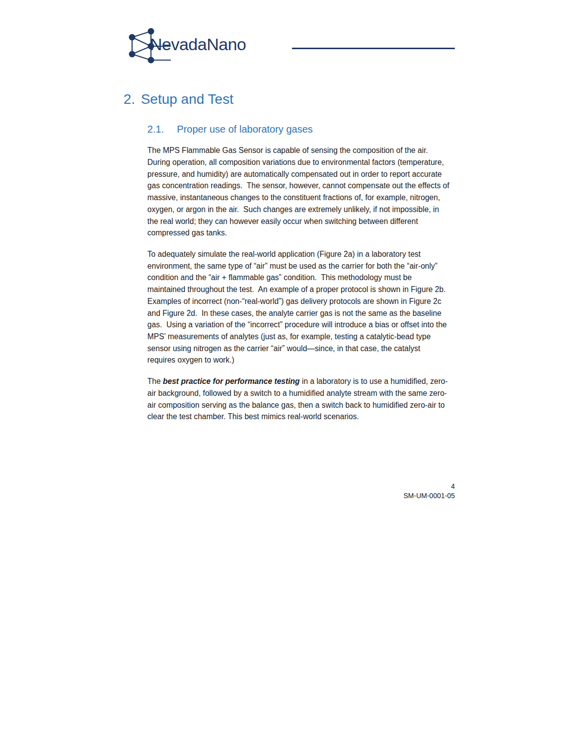NevadaNano
2. Setup and Test
2.1. Proper use of laboratory gases
The MPS Flammable Gas Sensor is capable of sensing the composition of the air. During operation, all composition variations due to environmental factors (temperature, pressure, and humidity) are automatically compensated out in order to report accurate gas concentration readings. The sensor, however, cannot compensate out the effects of massive, instantaneous changes to the constituent fractions of, for example, nitrogen, oxygen, or argon in the air. Such changes are extremely unlikely, if not impossible, in the real world; they can however easily occur when switching between different compressed gas tanks.
To adequately simulate the real-world application (Figure 2a) in a laboratory test environment, the same type of “air” must be used as the carrier for both the “air-only” condition and the “air + flammable gas” condition. This methodology must be maintained throughout the test. An example of a proper protocol is shown in Figure 2b. Examples of incorrect (non-“real-world”) gas delivery protocols are shown in Figure 2c and Figure 2d. In these cases, the analyte carrier gas is not the same as the baseline gas. Using a variation of the “incorrect” procedure will introduce a bias or offset into the MPS’ measurements of analytes (just as, for example, testing a catalytic-bead type sensor using nitrogen as the carrier “air” would—since, in that case, the catalyst requires oxygen to work.)
The best practice for performance testing in a laboratory is to use a humidified, zero-air background, followed by a switch to a humidified analyte stream with the same zero-air composition serving as the balance gas, then a switch back to humidified zero-air to clear the test chamber. This best mimics real-world scenarios.
4
SM-UM-0001-05